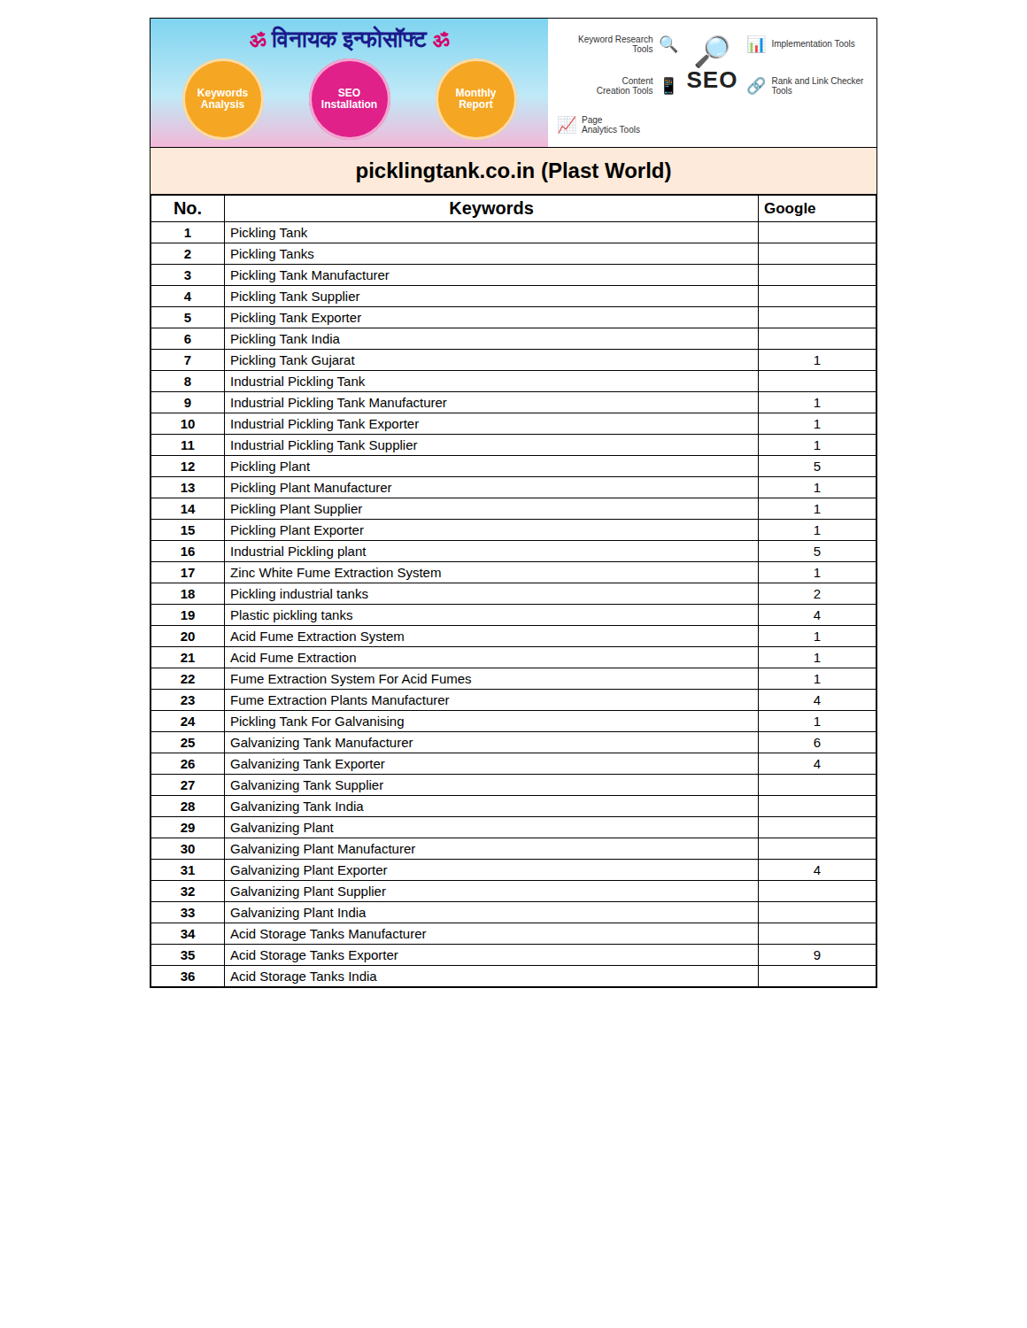ॐ विनायक इन्फोसॉफ्ट ॐ
Keywords
Analysis
SEO
Installation
Monthly
Report
Keyword Research
Tools 🔍
🔎
SEO
📊 Implementation Tools
Content
Creation Tools 📱
📈 Page
Analytics Tools
🔗 Rank and Link Checker
Tools
picklingtank.co.in (Plast World)
| No. | Keywords | Google |
| --- | --- | --- |
| 1 | Pickling Tank | |
| 2 | Pickling Tanks | |
| 3 | Pickling Tank Manufacturer | |
| 4 | Pickling Tank Supplier | |
| 5 | Pickling Tank Exporter | |
| 6 | Pickling Tank India | |
| 7 | Pickling Tank Gujarat | 1 |
| 8 | Industrial Pickling Tank | |
| 9 | Industrial Pickling Tank Manufacturer | 1 |
| 10 | Industrial Pickling Tank Exporter | 1 |
| 11 | Industrial Pickling Tank Supplier | 1 |
| 12 | Pickling Plant | 5 |
| 13 | Pickling Plant Manufacturer | 1 |
| 14 | Pickling Plant Supplier | 1 |
| 15 | Pickling Plant Exporter | 1 |
| 16 | Industrial Pickling plant | 5 |
| 17 | Zinc White Fume Extraction System | 1 |
| 18 | Pickling industrial tanks | 2 |
| 19 | Plastic pickling tanks | 4 |
| 20 | Acid Fume Extraction System | 1 |
| 21 | Acid Fume Extraction | 1 |
| 22 | Fume Extraction System For Acid Fumes | 1 |
| 23 | Fume Extraction Plants Manufacturer | 4 |
| 24 | Pickling Tank For Galvanising | 1 |
| 25 | Galvanizing Tank Manufacturer | 6 |
| 26 | Galvanizing Tank Exporter | 4 |
| 27 | Galvanizing Tank Supplier | |
| 28 | Galvanizing Tank India | |
| 29 | Galvanizing Plant | |
| 30 | Galvanizing Plant Manufacturer | |
| 31 | Galvanizing Plant Exporter | 4 |
| 32 | Galvanizing Plant Supplier | |
| 33 | Galvanizing Plant India | |
| 34 | Acid Storage Tanks Manufacturer | |
| 35 | Acid Storage Tanks Exporter | 9 |
| 36 | Acid Storage Tanks India | |